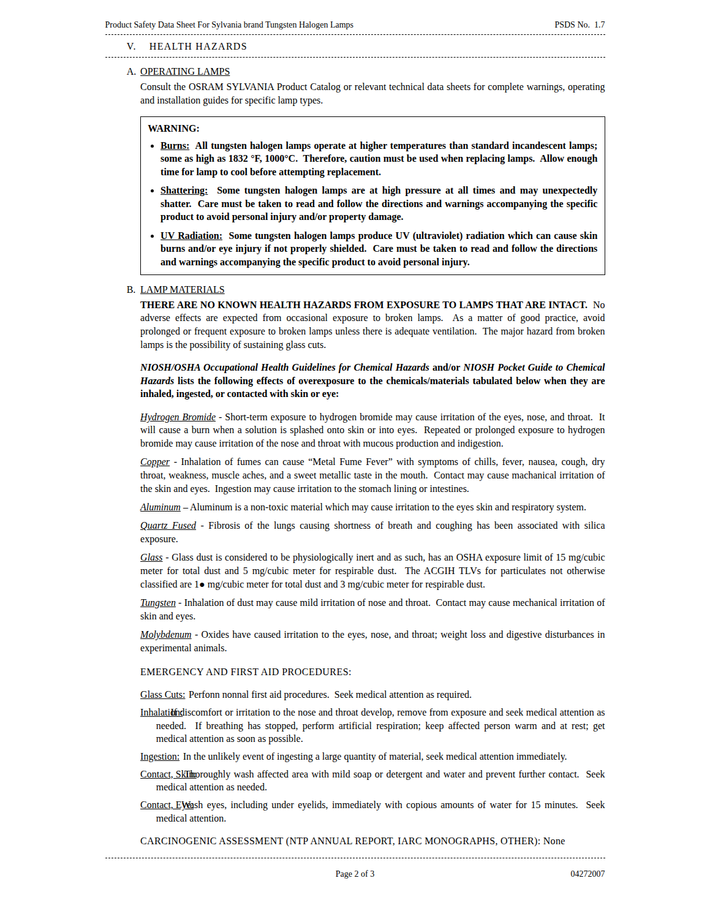Product Safety Data Sheet For Sylvania brand Tungsten Halogen Lamps PSDS No. 1.7
V. HEALTH HAZARDS
A. OPERATING LAMPS
Consult the OSRAM SYLVANIA Product Catalog or relevant technical data sheets for complete warnings, operating and installation guides for specific lamp types.
WARNING:
Burns: All tungsten halogen lamps operate at higher temperatures than standard incandescent lamps; some as high as 1832 °F, 1000°C. Therefore, caution must be used when replacing lamps. Allow enough time for lamp to cool before attempting replacement.
Shattering: Some tungsten halogen lamps are at high pressure at all times and may unexpectedly shatter. Care must be taken to read and follow the directions and warnings accompanying the specific product to avoid personal injury and/or property damage.
UV Radiation: Some tungsten halogen lamps produce UV (ultraviolet) radiation which can cause skin burns and/or eye injury if not properly shielded. Care must be taken to read and follow the directions and warnings accompanying the specific product to avoid personal injury.
B. LAMP MATERIALS
THERE ARE NO KNOWN HEALTH HAZARDS FROM EXPOSURE TO LAMPS THAT ARE INTACT. No adverse effects are expected from occasional exposure to broken lamps. As a matter of good practice, avoid prolonged or frequent exposure to broken lamps unless there is adequate ventilation. The major hazard from broken lamps is the possibility of sustaining glass cuts.
NIOSH/OSHA Occupational Health Guidelines for Chemical Hazards and/or NIOSH Pocket Guide to Chemical Hazards lists the following effects of overexposure to the chemicals/materials tabulated below when they are inhaled, ingested, or contacted with skin or eye:
Hydrogen Bromide - Short-term exposure to hydrogen bromide may cause irritation of the eyes, nose, and throat. It will cause a burn when a solution is splashed onto skin or into eyes. Repeated or prolonged exposure to hydrogen bromide may cause irritation of the nose and throat with mucous production and indigestion.
Copper - Inhalation of fumes can cause “Metal Fume Fever” with symptoms of chills, fever, nausea, cough, dry throat, weakness, muscle aches, and a sweet metallic taste in the mouth. Contact may cause machanical irritation of the skin and eyes. Ingestion may cause irritation to the stomach lining or intestines.
Aluminum – Aluminum is a non-toxic material which may cause irritation to the eyes skin and respiratory system.
Quartz Fused - Fibrosis of the lungs causing shortness of breath and coughing has been associated with silica exposure.
Glass - Glass dust is considered to be physiologically inert and as such, has an OSHA exposure limit of 15 mg/cubic meter for total dust and 5 mg/cubic meter for respirable dust. The ACGIH TLVs for particulates not otherwise classified are 1● mg/cubic meter for total dust and 3 mg/cubic meter for respirable dust.
Tungsten - Inhalation of dust may cause mild irritation of nose and throat. Contact may cause mechanical irritation of skin and eyes.
Molybdenum - Oxides have caused irritation to the eyes, nose, and throat; weight loss and digestive disturbances in experimental animals.
EMERGENCY AND FIRST AID PROCEDURES:
Glass Cuts:
Perfonn nonnal first aid procedures. Seek medical attention as required.
Inhalation:
If discomfort or irritation to the nose and throat develop, remove from exposure and seek medical attention as needed. If breathing has stopped, perform artificial respiration; keep affected person warm and at rest; get medical attention as soon as possible.
Ingestion:
In the unlikely event of ingesting a large quantity of material, seek medical attention immediately.
Contact, Skin:
Thoroughly wash affected area with mild soap or detergent and water and prevent further contact. Seek medical attention as needed.
Contact, Eye:
Wash eyes, including under eyelids, immediately with copious amounts of water for 15 minutes. Seek medical attention.
CARCINOGENIC ASSESSMENT (NTP ANNUAL REPORT, IARC MONOGRAPHS, OTHER): None
Page 2 of 3 04272007